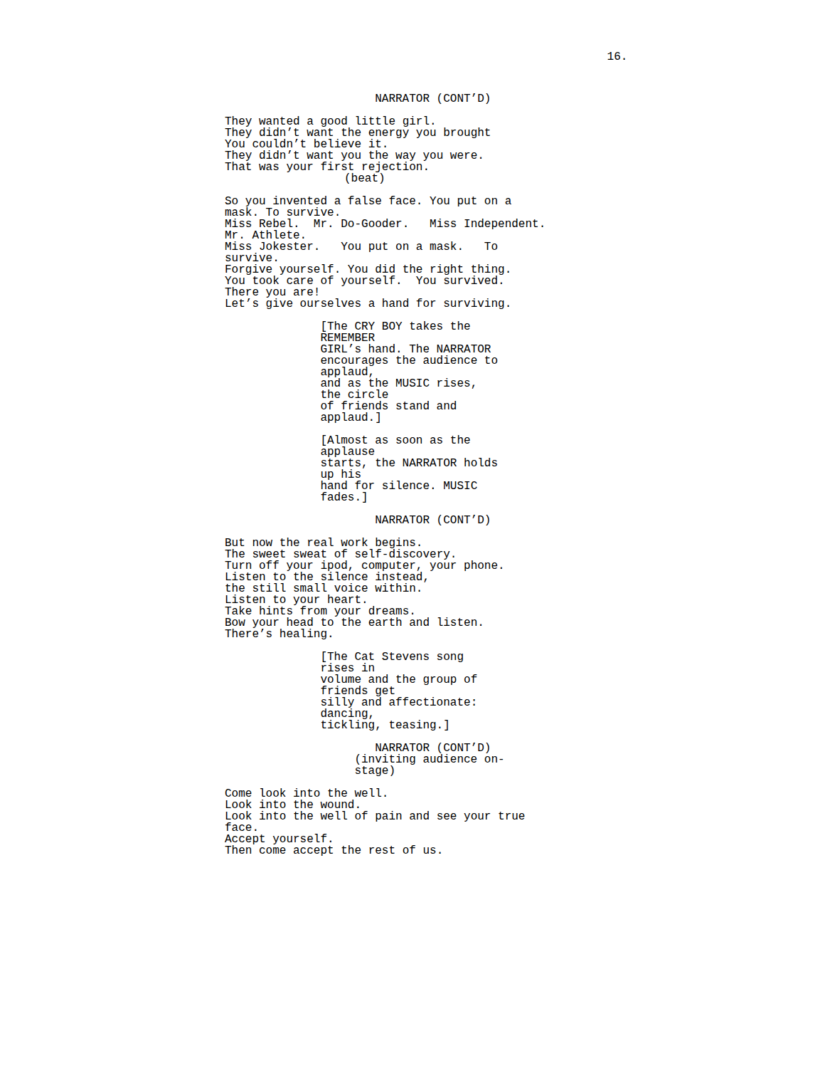16.
NARRATOR (CONT’D)
They wanted a good little girl. They didn’t want the energy you brought You couldn’t believe it. They didn’t want you the way you were. That was your first rejection.
(beat)
So you invented a false face. You put on a mask. To survive. Miss Rebel. Mr. Do-Gooder. Miss Independent. Mr. Athlete. Miss Jokester. You put on a mask. To survive. Forgive yourself. You did the right thing. You took care of yourself. You survived. There you are! Let’s give ourselves a hand for surviving.
[The CRY BOY takes the REMEMBER GIRL’s hand. The NARRATOR encourages the audience to applaud, and as the MUSIC rises, the circle of friends stand and applaud.]
[Almost as soon as the applause starts, the NARRATOR holds up his hand for silence. MUSIC fades.]
NARRATOR (CONT’D)
But now the real work begins. The sweet sweat of self-discovery. Turn off your ipod, computer, your phone. Listen to the silence instead, the still small voice within. Listen to your heart. Take hints from your dreams. Bow your head to the earth and listen. There’s healing.
[The Cat Stevens song rises in volume and the group of friends get silly and affectionate: dancing, tickling, teasing.]
NARRATOR (CONT’D)
(inviting audience on-
stage)
Come look into the well. Look into the wound. Look into the well of pain and see your true face. Accept yourself. Then come accept the rest of us.